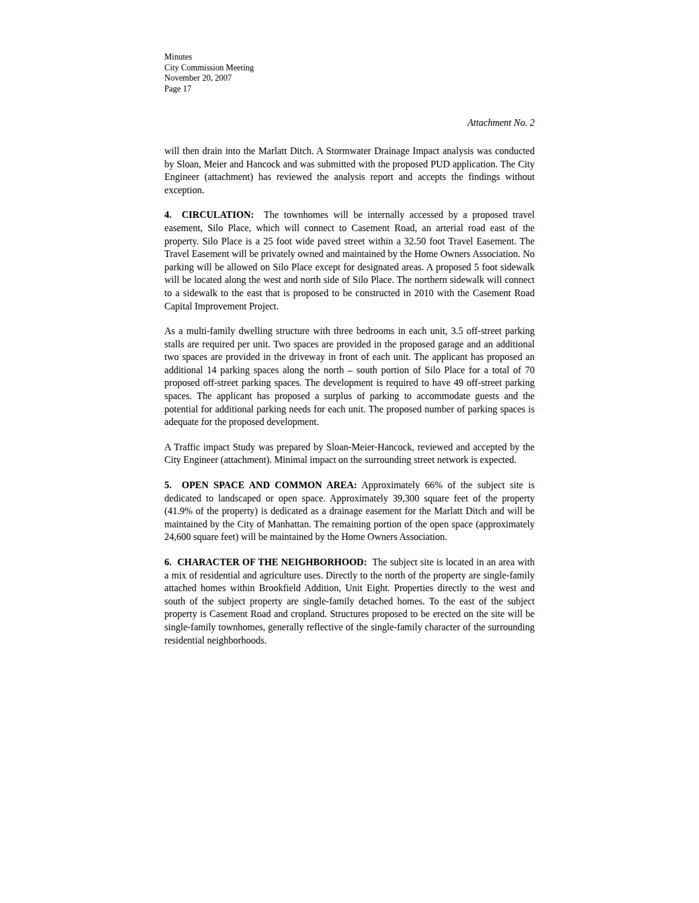Minutes
City Commission Meeting
November 20, 2007
Page 17
Attachment No. 2
will then drain into the Marlatt Ditch. A Stormwater Drainage Impact analysis was conducted by Sloan, Meier and Hancock and was submitted with the proposed PUD application. The City Engineer (attachment) has reviewed the analysis report and accepts the findings without exception.
4. CIRCULATION: The townhomes will be internally accessed by a proposed travel easement, Silo Place, which will connect to Casement Road, an arterial road east of the property. Silo Place is a 25 foot wide paved street within a 32.50 foot Travel Easement. The Travel Easement will be privately owned and maintained by the Home Owners Association. No parking will be allowed on Silo Place except for designated areas. A proposed 5 foot sidewalk will be located along the west and north side of Silo Place. The northern sidewalk will connect to a sidewalk to the east that is proposed to be constructed in 2010 with the Casement Road Capital Improvement Project.
As a multi-family dwelling structure with three bedrooms in each unit, 3.5 off-street parking stalls are required per unit. Two spaces are provided in the proposed garage and an additional two spaces are provided in the driveway in front of each unit. The applicant has proposed an additional 14 parking spaces along the north – south portion of Silo Place for a total of 70 proposed off-street parking spaces. The development is required to have 49 off-street parking spaces. The applicant has proposed a surplus of parking to accommodate guests and the potential for additional parking needs for each unit. The proposed number of parking spaces is adequate for the proposed development.
A Traffic impact Study was prepared by Sloan-Meier-Hancock, reviewed and accepted by the City Engineer (attachment). Minimal impact on the surrounding street network is expected.
5. OPEN SPACE AND COMMON AREA: Approximately 66% of the subject site is dedicated to landscaped or open space. Approximately 39,300 square feet of the property (41.9% of the property) is dedicated as a drainage easement for the Marlatt Ditch and will be maintained by the City of Manhattan. The remaining portion of the open space (approximately 24,600 square feet) will be maintained by the Home Owners Association.
6. CHARACTER OF THE NEIGHBORHOOD: The subject site is located in an area with a mix of residential and agriculture uses. Directly to the north of the property are single-family attached homes within Brookfield Addition, Unit Eight. Properties directly to the west and south of the subject property are single-family detached homes. To the east of the subject property is Casement Road and cropland. Structures proposed to be erected on the site will be single-family townhomes, generally reflective of the single-family character of the surrounding residential neighborhoods.